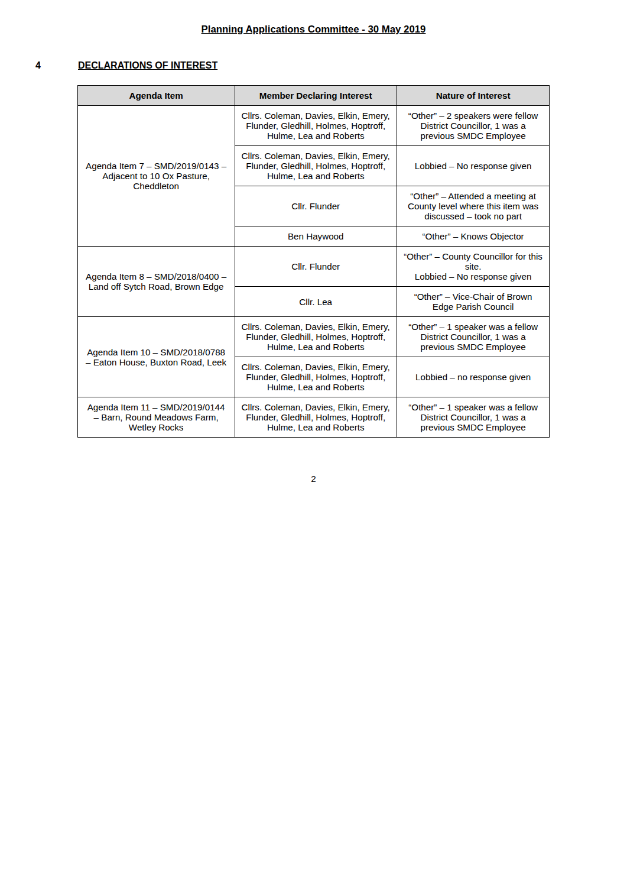Planning Applications Committee - 30 May 2019
4 DECLARATIONS OF INTEREST
| Agenda Item | Member Declaring Interest | Nature of Interest |
| --- | --- | --- |
| Agenda Item 7 – SMD/2019/0143 – Adjacent to 10 Ox Pasture, Cheddleton | Cllrs. Coleman, Davies, Elkin, Emery, Flunder, Gledhill, Holmes, Hoptroff, Hulme, Lea and Roberts | “Other” – 2 speakers were fellow District Councillor, 1 was a previous SMDC Employee |
| Cllrs. Coleman, Davies, Elkin, Emery, Flunder, Gledhill, Holmes, Hoptroff, Hulme, Lea and Roberts | Lobbied – No response given |
| Cllr. Flunder | “Other” – Attended a meeting at County level where this item was discussed – took no part |
| Ben Haywood | “Other” – Knows Objector |
| Agenda Item 8 – SMD/2018/0400 – Land off Sytch Road, Brown Edge | Cllr. Flunder | “Other” – County Councillor for this site. Lobbied – No response given |
| Cllr. Lea | “Other” – Vice-Chair of Brown Edge Parish Council |
| Agenda Item 10 – SMD/2018/0788 – Eaton House, Buxton Road, Leek | Cllrs. Coleman, Davies, Elkin, Emery, Flunder, Gledhill, Holmes, Hoptroff, Hulme, Lea and Roberts | “Other” – 1 speaker was a fellow District Councillor, 1 was a previous SMDC Employee |
| Cllrs. Coleman, Davies, Elkin, Emery, Flunder, Gledhill, Holmes, Hoptroff, Hulme, Lea and Roberts | Lobbied – no response given |
| Agenda Item 11 – SMD/2019/0144 – Barn, Round Meadows Farm, Wetley Rocks | Cllrs. Coleman, Davies, Elkin, Emery, Flunder, Gledhill, Holmes, Hoptroff, Hulme, Lea and Roberts | “Other” – 1 speaker was a fellow District Councillor, 1 was a previous SMDC Employee |
2